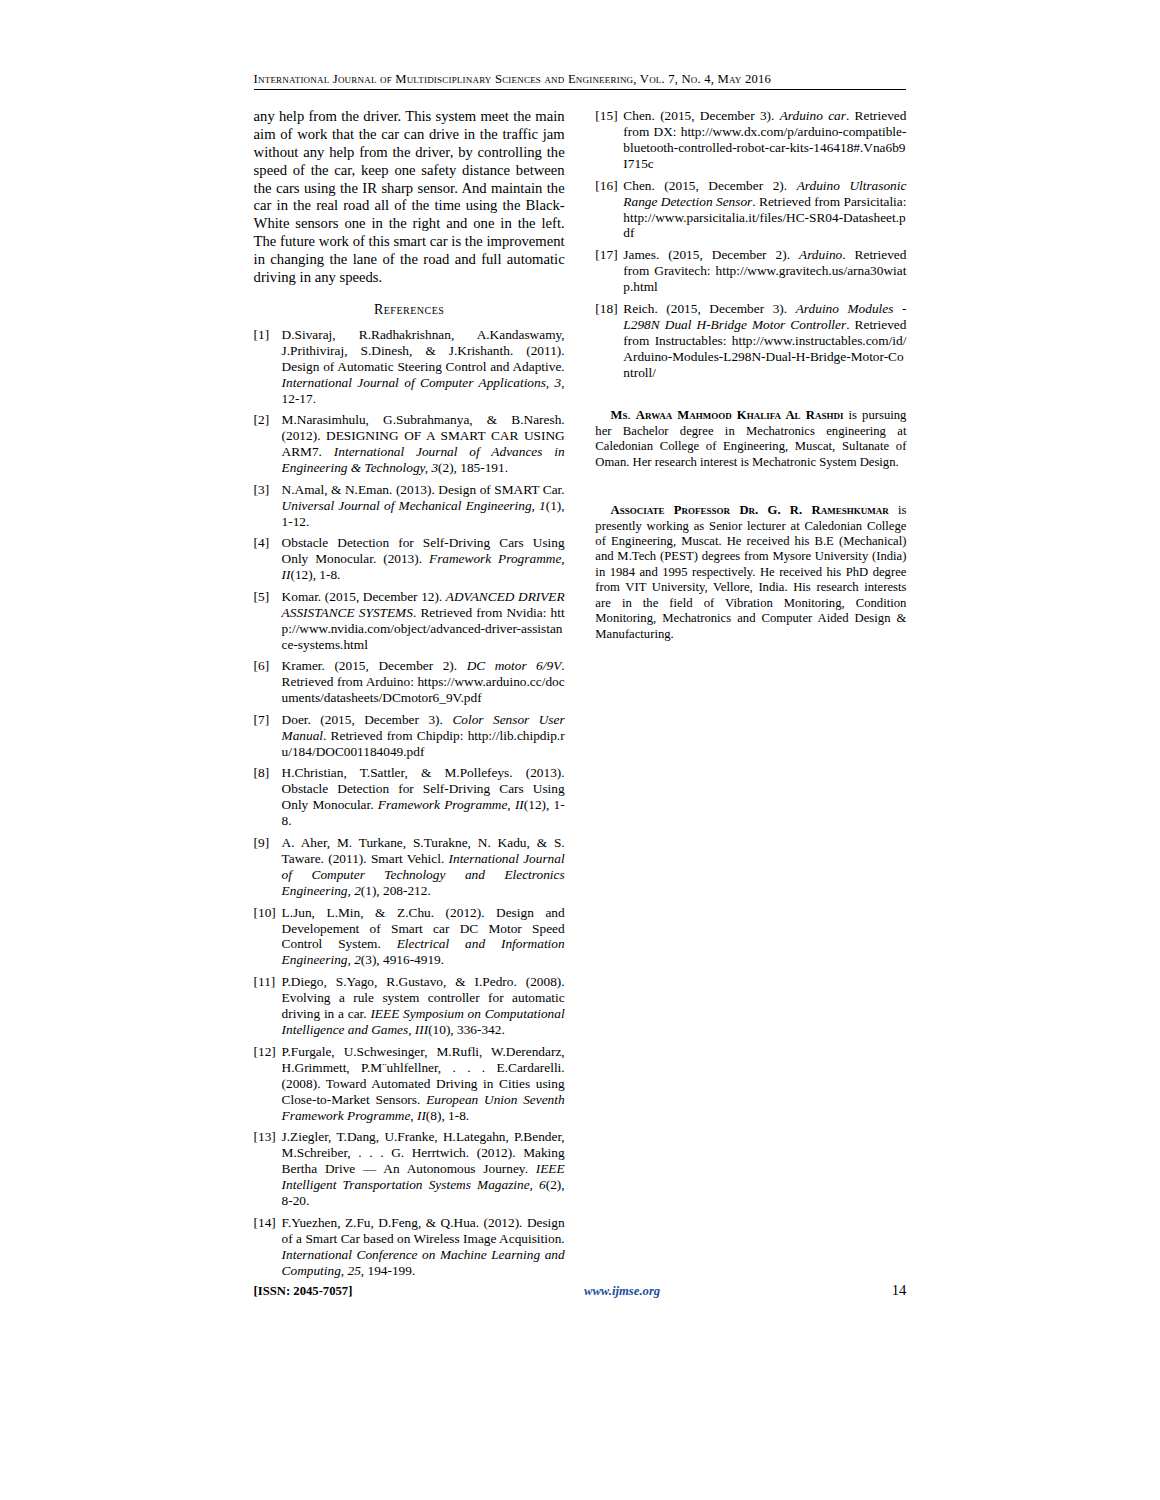International Journal of Multidisciplinary Sciences and Engineering, Vol. 7, No. 4, May 2016
any help from the driver. This system meet the main aim of work that the car can drive in the traffic jam without any help from the driver, by controlling the speed of the car, keep one safety distance between the cars using the IR sharp sensor. And maintain the car in the real road all of the time using the Black-White sensors one in the right and one in the left. The future work of this smart car is the improvement in changing the lane of the road and full automatic driving in any speeds.
References
[1] D.Sivaraj, R.Radhakrishnan, A.Kandaswamy, J.Prithiviraj, S.Dinesh, & J.Krishanth. (2011). Design of Automatic Steering Control and Adaptive. International Journal of Computer Applications, 3, 12-17.
[2] M.Narasimhulu, G.Subrahmanya, & B.Naresh. (2012). DESIGNING OF A SMART CAR USING ARM7. International Journal of Advances in Engineering & Technology, 3(2), 185-191.
[3] N.Amal, & N.Eman. (2013). Design of SMART Car. Universal Journal of Mechanical Engineering, 1(1), 1-12.
[4] Obstacle Detection for Self-Driving Cars Using Only Monocular. (2013). Framework Programme, II(12), 1-8.
[5] Komar. (2015, December 12). ADVANCED DRIVER ASSISTANCE SYSTEMS. Retrieved from Nvidia: http://www.nvidia.com/object/advanced-driver-assistance-systems.html
[6] Kramer. (2015, December 2). DC motor 6/9V. Retrieved from Arduino: https://www.arduino.cc/documents/datasheets/DCmotor6_9V.pdf
[7] Doer. (2015, December 3). Color Sensor User Manual. Retrieved from Chipdip: http://lib.chipdip.ru/184/DOC001184049.pdf
[8] H.Christian, T.Sattler, & M.Pollefeys. (2013). Obstacle Detection for Self-Driving Cars Using Only Monocular. Framework Programme, II(12), 1-8.
[9] A. Aher, M. Turkane, S.Turakne, N. Kadu, & S. Taware. (2011). Smart Vehicl. International Journal of Computer Technology and Electronics Engineering, 2(1), 208-212.
[10] L.Jun, L.Min, & Z.Chu. (2012). Design and Developement of Smart car DC Motor Speed Control System. Electrical and Information Engineering, 2(3), 4916-4919.
[11] P.Diego, S.Yago, R.Gustavo, & I.Pedro. (2008). Evolving a rule system controller for automatic driving in a car. IEEE Symposium on Computational Intelligence and Games, III(10), 336-342.
[12] P.Furgale, U.Schwesinger, M.Rufli, W.Derendarz, H.Grimmett, P.M¨uhlfellner, . . . E.Cardarelli. (2008). Toward Automated Driving in Cities using Close-to-Market Sensors. European Union Seventh Framework Programme, II(8), 1-8.
[13] J.Ziegler, T.Dang, U.Franke, H.Lategahn, P.Bender, M.Schreiber, . . . G. Herrtwich. (2012). Making Bertha Drive — An Autonomous Journey. IEEE Intelligent Transportation Systems Magazine, 6(2), 8-20.
[14] F.Yuezhen, Z.Fu, D.Feng, & Q.Hua. (2012). Design of a Smart Car based on Wireless Image Acquisition. International Conference on Machine Learning and Computing, 25, 194-199.
[15] Chen. (2015, December 3). Arduino car. Retrieved from DX: http://www.dx.com/p/arduino-compatible-bluetooth-controlled-robot-car-kits-146418#.Vna6b9I715c
[16] Chen. (2015, December 2). Arduino Ultrasonic Range Detection Sensor. Retrieved from Parsicitalia: http://www.parsicitalia.it/files/HC-SR04-Datasheet.pdf
[17] James. (2015, December 2). Arduino. Retrieved from Gravitech: http://www.gravitech.us/arna30wiatp.html
[18] Reich. (2015, December 3). Arduino Modules - L298N Dual H-Bridge Motor Controller. Retrieved from Instructables: http://www.instructables.com/id/Arduino-Modules-L298N-Dual-H-Bridge-Motor-Controll/
Ms. Arwaa Mahmood Khalifa Al Rashdi is pursuing her Bachelor degree in Mechatronics engineering at Caledonian College of Engineering, Muscat, Sultanate of Oman. Her research interest is Mechatronic System Design.
Associate Professor Dr. G. R. Rameshkumar is presently working as Senior lecturer at Caledonian College of Engineering, Muscat. He received his B.E (Mechanical) and M.Tech (PEST) degrees from Mysore University (India) in 1984 and 1995 respectively. He received his PhD degree from VIT University, Vellore, India. His research interests are in the field of Vibration Monitoring, Condition Monitoring, Mechatronics and Computer Aided Design & Manufacturing.
[ISSN: 2045-7057]
www.ijmse.org
14